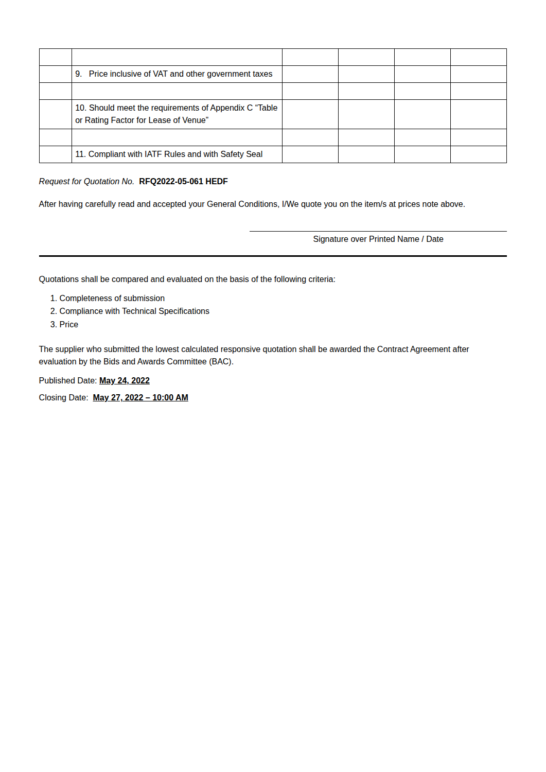| | 9. Price inclusive of VAT and other government taxes | | | | |
| | 10. Should meet the requirements of Appendix C “Table or Rating Factor for Lease of Venue” | | | | |
| | 11. Compliant with IATF Rules and with Safety Seal | | | | |
Request for Quotation No. RFQ2022-05-061 HEDF
After having carefully read and accepted your General Conditions, I/We quote you on the item/s at prices note above.
Signature over Printed Name / Date
Quotations shall be compared and evaluated on the basis of the following criteria:
Completeness of submission
Compliance with Technical Specifications
Price
The supplier who submitted the lowest calculated responsive quotation shall be awarded the Contract Agreement after evaluation by the Bids and Awards Committee (BAC).
Published Date: May 24, 2022
Closing Date: May 27, 2022 – 10:00 AM